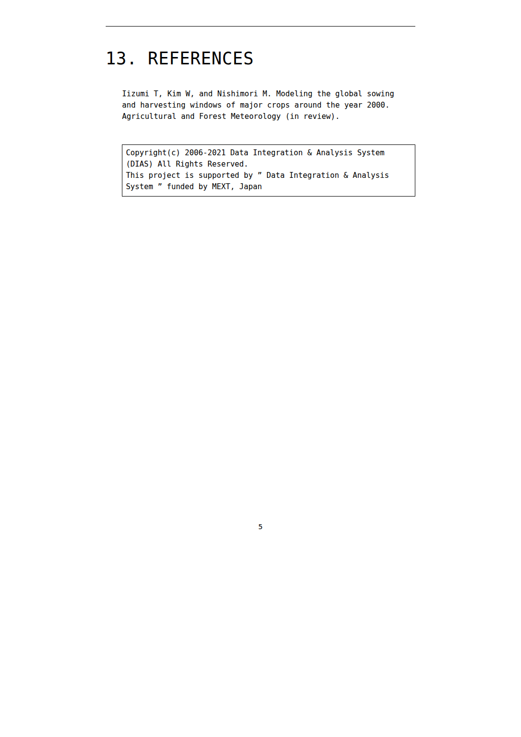13. REFERENCES
Iizumi T, Kim W, and Nishimori M. Modeling the global sowing and harvesting windows of major crops around the year 2000. Agricultural and Forest Meteorology (in review).
Copyright(c) 2006-2021 Data Integration & Analysis System (DIAS) All Rights Reserved.
This project is supported by ” Data Integration & Analysis System ” funded by MEXT, Japan
5